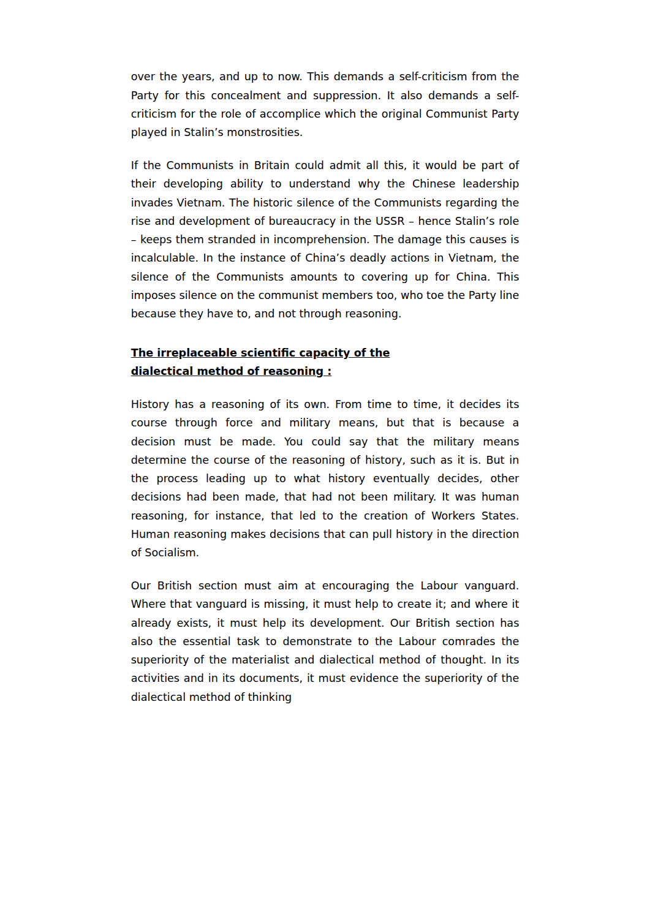over the years, and up to now. This demands a self-criticism from the Party for this concealment and suppression. It also demands a self-criticism for the role of accomplice which the original Communist Party played in Stalin’s monstrosities.
If the Communists in Britain could admit all this, it would be part of their developing ability to understand why the Chinese leadership invades Vietnam. The historic silence of the Communists regarding the rise and development of bureaucracy in the USSR – hence Stalin’s role – keeps them stranded in incomprehension. The damage this causes is incalculable. In the instance of China’s deadly actions in Vietnam, the silence of the Communists amounts to covering up for China. This imposes silence on the communist members too, who toe the Party line because they have to, and not through reasoning.
The irreplaceable scientific capacity of the
dialectical method of reasoning :
History has a reasoning of its own. From time to time, it decides its course through force and military means, but that is because a decision must be made. You could say that the military means determine the course of the reasoning of history, such as it is. But in the process leading up to what history eventually decides, other decisions had been made, that had not been military. It was human reasoning, for instance, that led to the creation of Workers States. Human reasoning makes decisions that can pull history in the direction of Socialism.
Our British section must aim at encouraging the Labour vanguard. Where that vanguard is missing, it must help to create it; and where it already exists, it must help its development. Our British section has also the essential task to demonstrate to the Labour comrades the superiority of the materialist and dialectical method of thought. In its activities and in its documents, it must evidence the superiority of the dialectical method of thinking